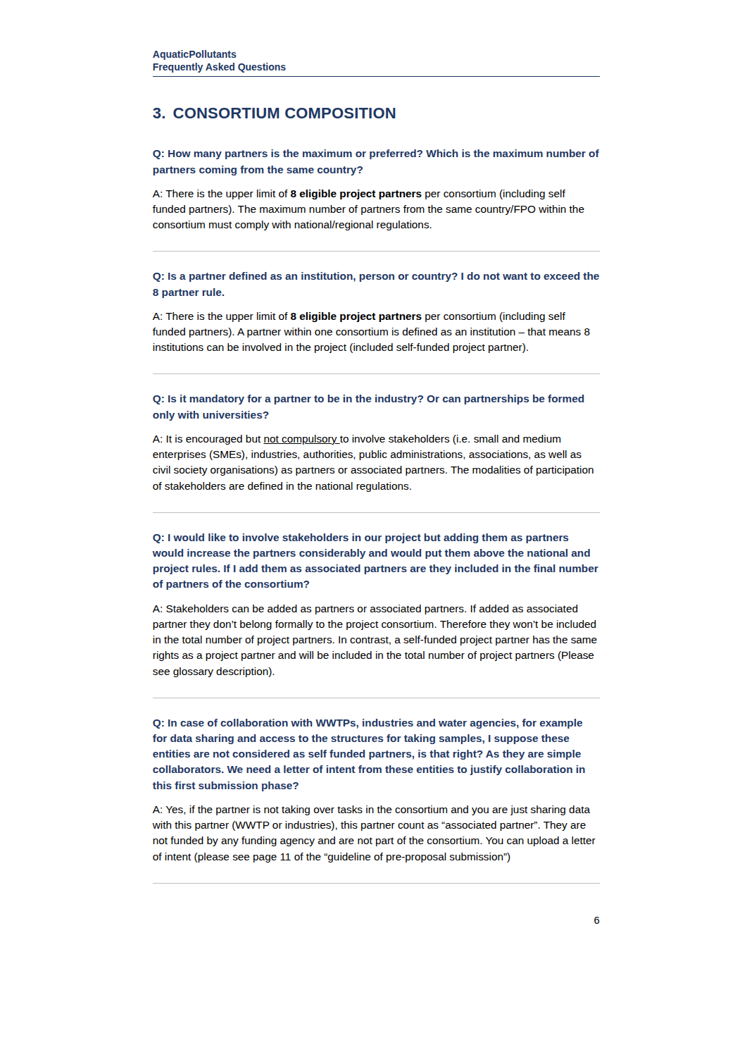AquaticPollutants Frequently Asked Questions
3. CONSORTIUM COMPOSITION
Q: How many partners is the maximum or preferred? Which is the maximum number of partners coming from the same country?
A: There is the upper limit of 8 eligible project partners per consortium (including self funded partners). The maximum number of partners from the same country/FPO within the consortium must comply with national/regional regulations.
Q: Is a partner defined as an institution, person or country? I do not want to exceed the 8 partner rule.
A: There is the upper limit of 8 eligible project partners per consortium (including self funded partners). A partner within one consortium is defined as an institution – that means 8 institutions can be involved in the project (included self-funded project partner).
Q: Is it mandatory for a partner to be in the industry? Or can partnerships be formed only with universities?
A: It is encouraged but not compulsory to involve stakeholders (i.e. small and medium enterprises (SMEs), industries, authorities, public administrations, associations, as well as civil society organisations) as partners or associated partners. The modalities of participation of stakeholders are defined in the national regulations.
Q: I would like to involve stakeholders in our project but adding them as partners would increase the partners considerably and would put them above the national and project rules. If I add them as associated partners are they included in the final number of partners of the consortium?
A: Stakeholders can be added as partners or associated partners. If added as associated partner they don’t belong formally to the project consortium. Therefore they won’t be included in the total number of project partners. In contrast, a self-funded project partner has the same rights as a project partner and will be included in the total number of project partners (Please see glossary description).
Q: In case of collaboration with WWTPs, industries and water agencies, for example for data sharing and access to the structures for taking samples, I suppose these entities are not considered as self funded partners, is that right? As they are simple collaborators. We need a letter of intent from these entities to justify collaboration in this first submission phase?
A: Yes, if the partner is not taking over tasks in the consortium and you are just sharing data with this partner (WWTP or industries), this partner count as “associated partner”. They are not funded by any funding agency and are not part of the consortium. You can upload a letter of intent (please see page 11 of the “guideline of pre-proposal submission”)
6